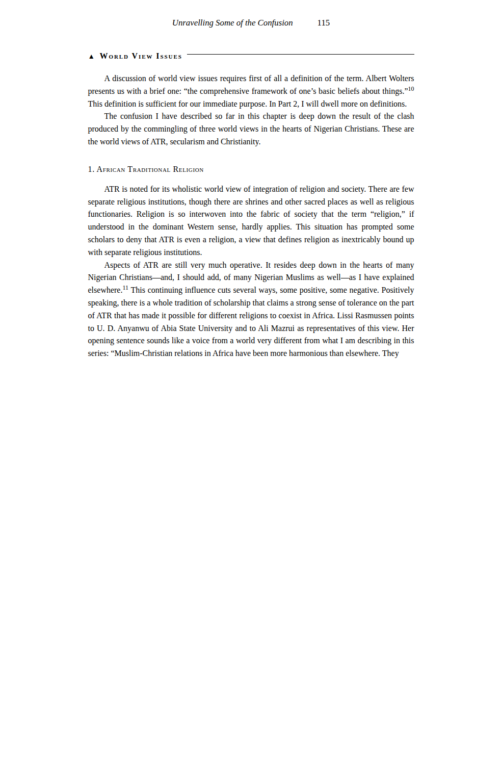Unravelling Some of the Confusion 115
World View Issues
A discussion of world view issues requires first of all a definition of the term. Albert Wolters presents us with a brief one: “the comprehensive framework of one’s basic beliefs about things.”10 This definition is sufficient for our immediate purpose. In Part 2, I will dwell more on definitions.
The confusion I have described so far in this chapter is deep down the result of the clash produced by the commingling of three world views in the hearts of Nigerian Christians. These are the world views of ATR, secularism and Christianity.
1. African Traditional Religion
ATR is noted for its wholistic world view of integration of religion and society. There are few separate religious institutions, though there are shrines and other sacred places as well as religious functionaries. Religion is so interwoven into the fabric of society that the term “religion,” if understood in the dominant Western sense, hardly applies. This situation has prompted some scholars to deny that ATR is even a religion, a view that defines religion as inextricably bound up with separate religious institutions.
Aspects of ATR are still very much operative. It resides deep down in the hearts of many Nigerian Christians—and, I should add, of many Nigerian Muslims as well—as I have explained elsewhere.11 This continuing influence cuts several ways, some positive, some negative. Positively speaking, there is a whole tradition of scholarship that claims a strong sense of tolerance on the part of ATR that has made it possible for different religions to coexist in Africa. Lissi Rasmussen points to U. D. Anyanwu of Abia State University and to Ali Mazrui as representatives of this view. Her opening sentence sounds like a voice from a world very different from what I am describing in this series: “Muslim-Christian relations in Africa have been more harmonious than elsewhere. They